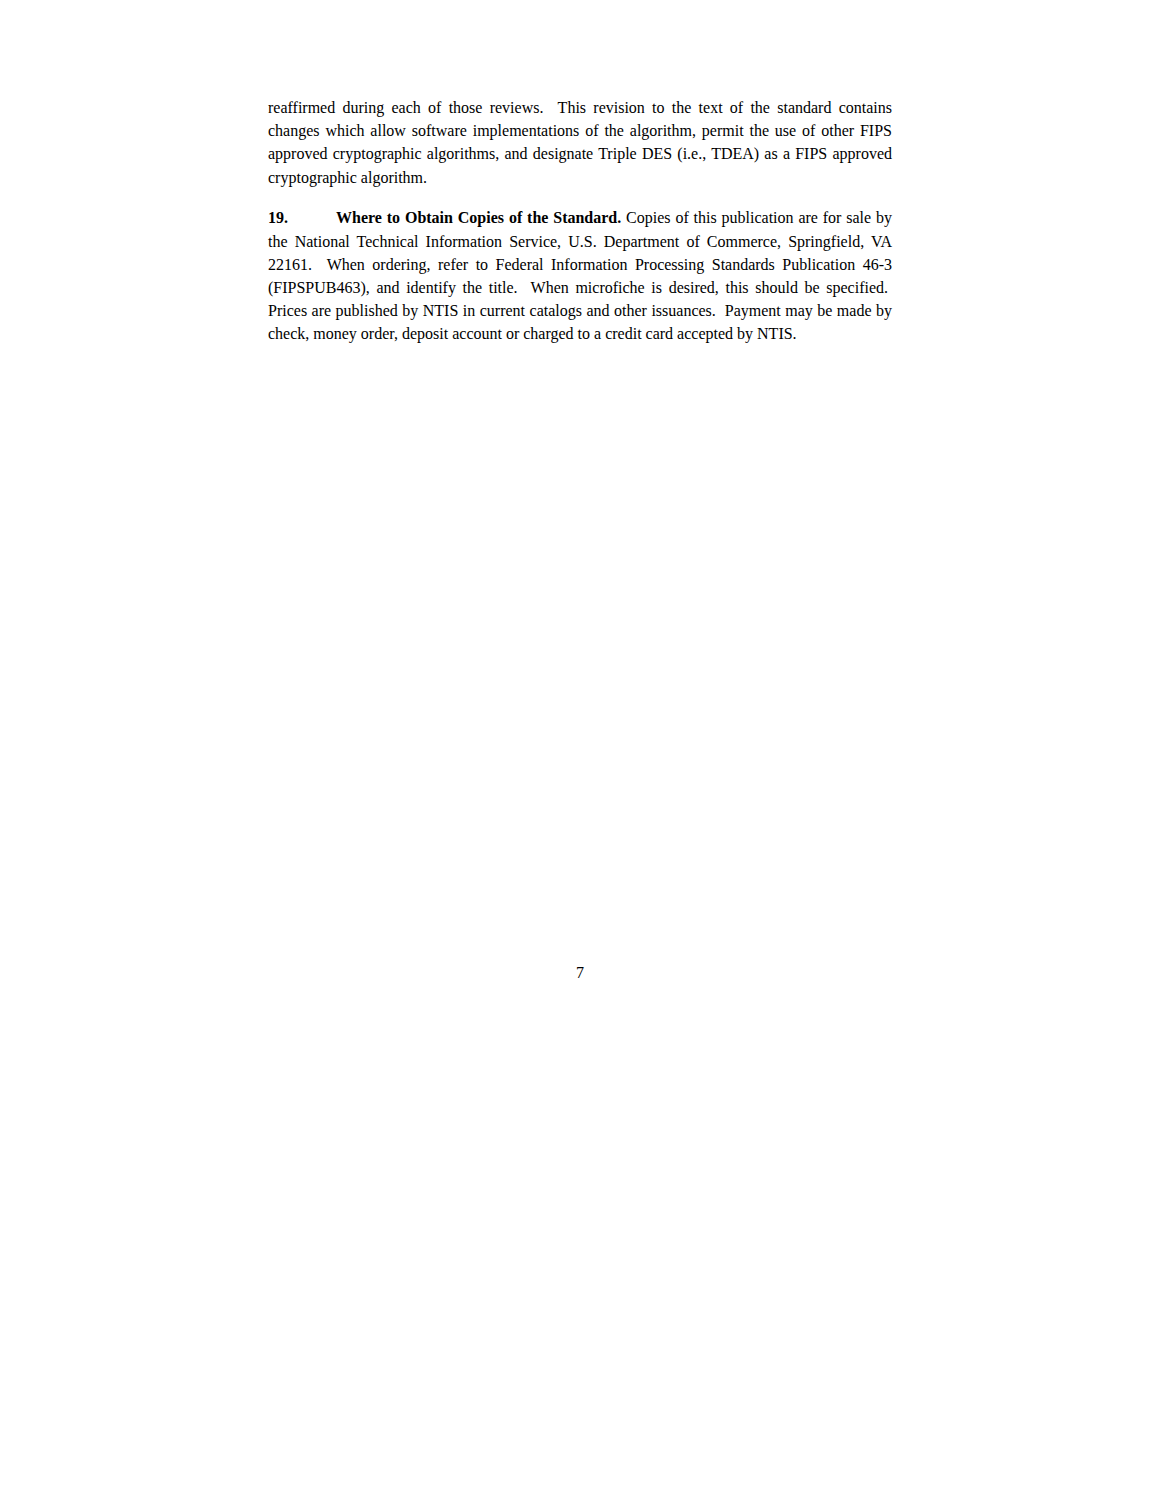reaffirmed during each of those reviews. This revision to the text of the standard contains changes which allow software implementations of the algorithm, permit the use of other FIPS approved cryptographic algorithms, and designate Triple DES (i.e., TDEA) as a FIPS approved cryptographic algorithm.
19. Where to Obtain Copies of the Standard. Copies of this publication are for sale by the National Technical Information Service, U.S. Department of Commerce, Springfield, VA 22161. When ordering, refer to Federal Information Processing Standards Publication 46-3 (FIPSPUB463), and identify the title. When microfiche is desired, this should be specified. Prices are published by NTIS in current catalogs and other issuances. Payment may be made by check, money order, deposit account or charged to a credit card accepted by NTIS.
7